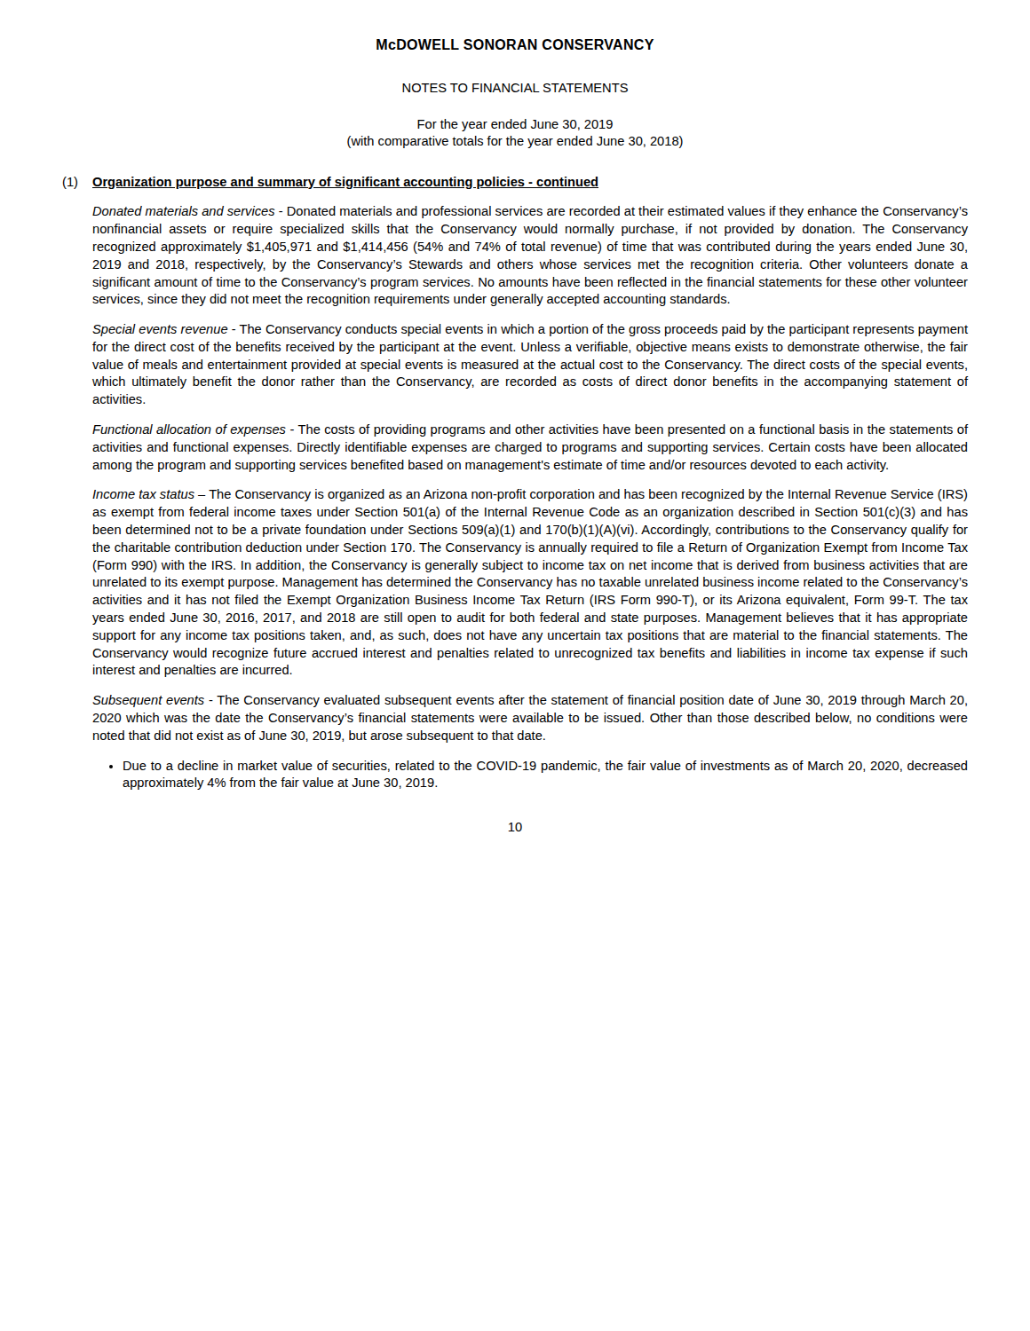McDOWELL SONORAN CONSERVANCY
NOTES TO FINANCIAL STATEMENTS
For the year ended June 30, 2019
(with comparative totals for the year ended June 30, 2018)
(1) Organization purpose and summary of significant accounting policies - continued
Donated materials and services - Donated materials and professional services are recorded at their estimated values if they enhance the Conservancy’s nonfinancial assets or require specialized skills that the Conservancy would normally purchase, if not provided by donation. The Conservancy recognized approximately $1,405,971 and $1,414,456 (54% and 74% of total revenue) of time that was contributed during the years ended June 30, 2019 and 2018, respectively, by the Conservancy’s Stewards and others whose services met the recognition criteria. Other volunteers donate a significant amount of time to the Conservancy’s program services. No amounts have been reflected in the financial statements for these other volunteer services, since they did not meet the recognition requirements under generally accepted accounting standards.
Special events revenue - The Conservancy conducts special events in which a portion of the gross proceeds paid by the participant represents payment for the direct cost of the benefits received by the participant at the event. Unless a verifiable, objective means exists to demonstrate otherwise, the fair value of meals and entertainment provided at special events is measured at the actual cost to the Conservancy. The direct costs of the special events, which ultimately benefit the donor rather than the Conservancy, are recorded as costs of direct donor benefits in the accompanying statement of activities.
Functional allocation of expenses - The costs of providing programs and other activities have been presented on a functional basis in the statements of activities and functional expenses. Directly identifiable expenses are charged to programs and supporting services. Certain costs have been allocated among the program and supporting services benefited based on management's estimate of time and/or resources devoted to each activity.
Income tax status – The Conservancy is organized as an Arizona non-profit corporation and has been recognized by the Internal Revenue Service (IRS) as exempt from federal income taxes under Section 501(a) of the Internal Revenue Code as an organization described in Section 501(c)(3) and has been determined not to be a private foundation under Sections 509(a)(1) and 170(b)(1)(A)(vi). Accordingly, contributions to the Conservancy qualify for the charitable contribution deduction under Section 170. The Conservancy is annually required to file a Return of Organization Exempt from Income Tax (Form 990) with the IRS. In addition, the Conservancy is generally subject to income tax on net income that is derived from business activities that are unrelated to its exempt purpose. Management has determined the Conservancy has no taxable unrelated business income related to the Conservancy’s activities and it has not filed the Exempt Organization Business Income Tax Return (IRS Form 990-T), or its Arizona equivalent, Form 99-T. The tax years ended June 30, 2016, 2017, and 2018 are still open to audit for both federal and state purposes. Management believes that it has appropriate support for any income tax positions taken, and, as such, does not have any uncertain tax positions that are material to the financial statements. The Conservancy would recognize future accrued interest and penalties related to unrecognized tax benefits and liabilities in income tax expense if such interest and penalties are incurred.
Subsequent events - The Conservancy evaluated subsequent events after the statement of financial position date of June 30, 2019 through March 20, 2020 which was the date the Conservancy’s financial statements were available to be issued. Other than those described below, no conditions were noted that did not exist as of June 30, 2019, but arose subsequent to that date.
Due to a decline in market value of securities, related to the COVID-19 pandemic, the fair value of investments as of March 20, 2020, decreased approximately 4% from the fair value at June 30, 2019.
10